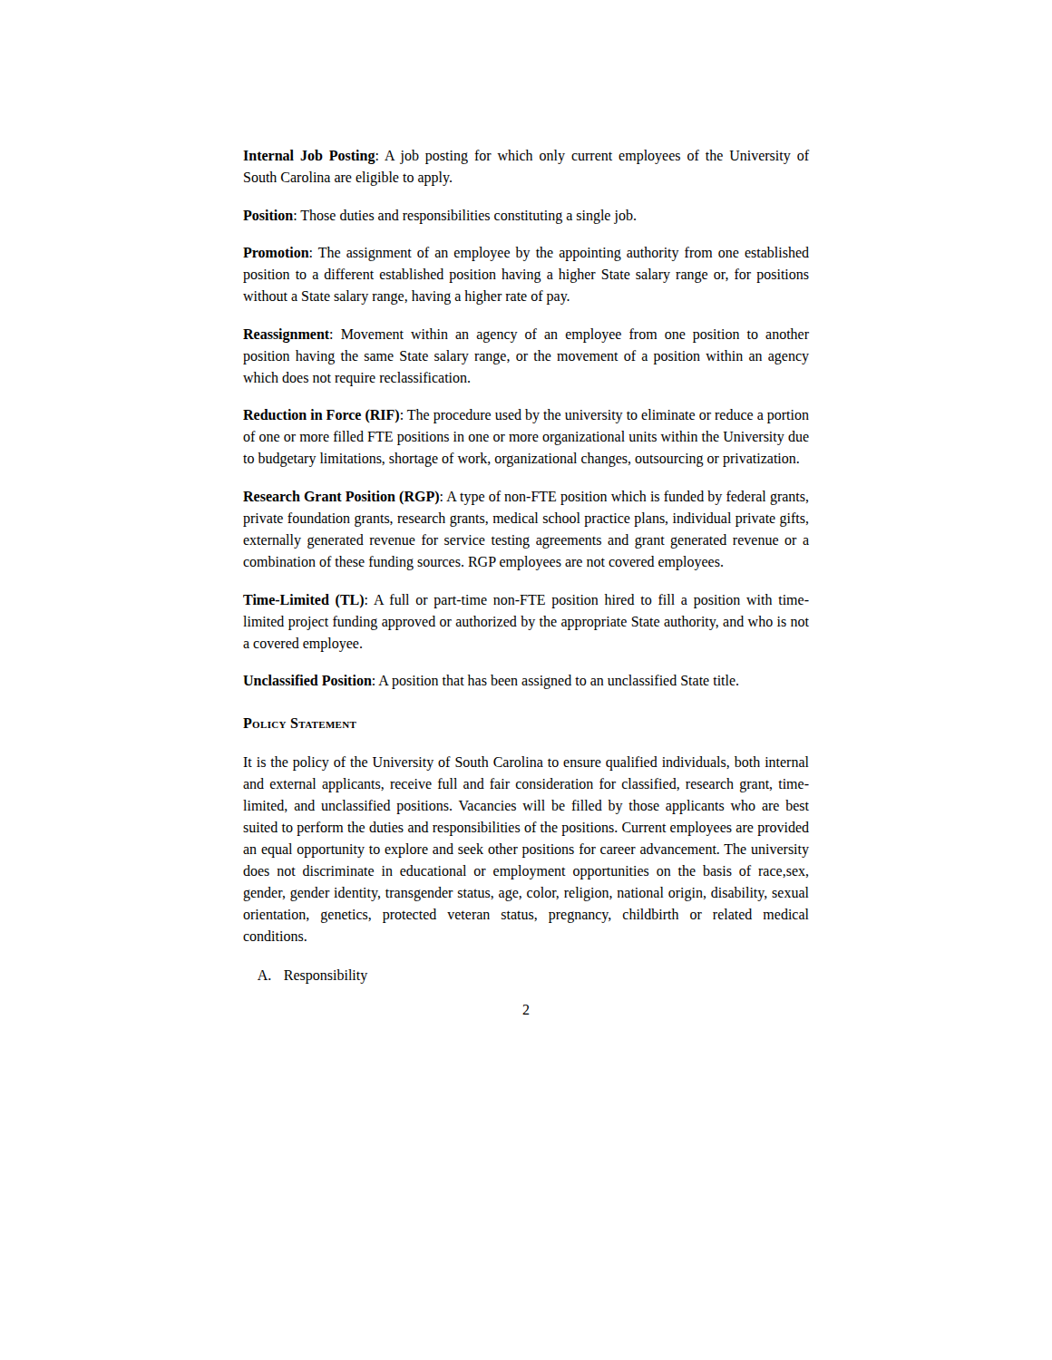Internal Job Posting: A job posting for which only current employees of the University of South Carolina are eligible to apply.
Position: Those duties and responsibilities constituting a single job.
Promotion: The assignment of an employee by the appointing authority from one established position to a different established position having a higher State salary range or, for positions without a State salary range, having a higher rate of pay.
Reassignment: Movement within an agency of an employee from one position to another position having the same State salary range, or the movement of a position within an agency which does not require reclassification.
Reduction in Force (RIF): The procedure used by the university to eliminate or reduce a portion of one or more filled FTE positions in one or more organizational units within the University due to budgetary limitations, shortage of work, organizational changes, outsourcing or privatization.
Research Grant Position (RGP): A type of non-FTE position which is funded by federal grants, private foundation grants, research grants, medical school practice plans, individual private gifts, externally generated revenue for service testing agreements and grant generated revenue or a combination of these funding sources. RGP employees are not covered employees.
Time-Limited (TL): A full or part-time non-FTE position hired to fill a position with time-limited project funding approved or authorized by the appropriate State authority, and who is not a covered employee.
Unclassified Position: A position that has been assigned to an unclassified State title.
Policy Statement
It is the policy of the University of South Carolina to ensure qualified individuals, both internal and external applicants, receive full and fair consideration for classified, research grant, time-limited, and unclassified positions. Vacancies will be filled by those applicants who are best suited to perform the duties and responsibilities of the positions. Current employees are provided an equal opportunity to explore and seek other positions for career advancement. The university does not discriminate in educational or employment opportunities on the basis of race,sex, gender, gender identity, transgender status, age, color, religion, national origin, disability, sexual orientation, genetics, protected veteran status, pregnancy, childbirth or related medical conditions.
Responsibility
2